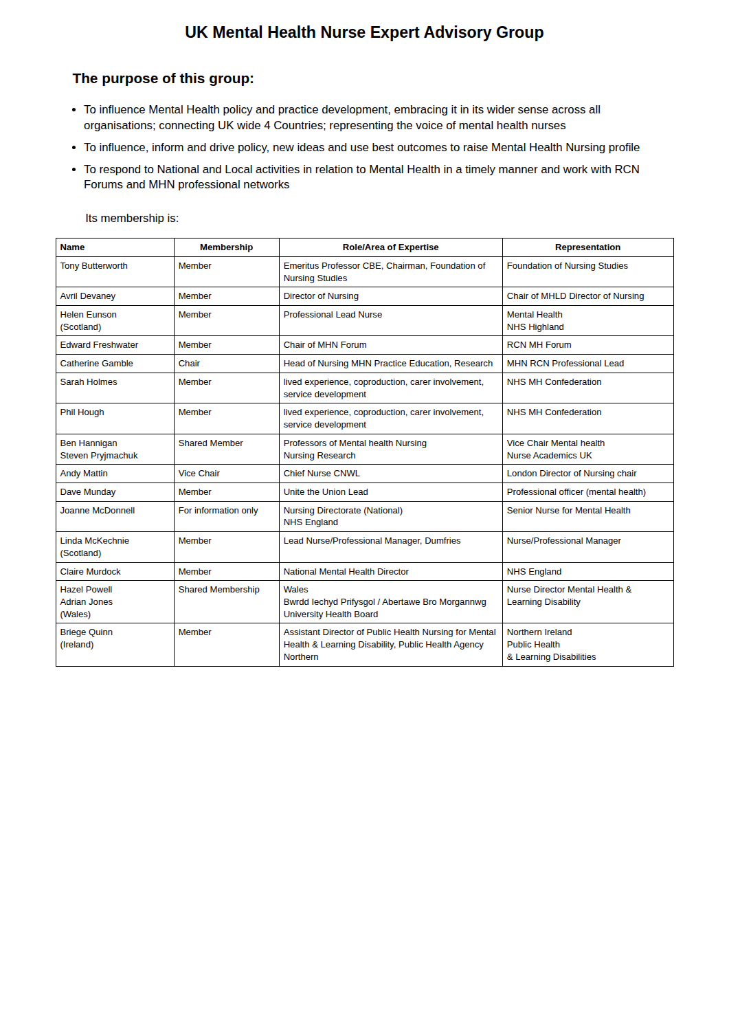UK Mental Health Nurse Expert Advisory Group
The purpose of this group:
To influence Mental Health policy and practice development, embracing it in its wider sense across all organisations; connecting UK wide 4 Countries; representing the voice of mental health nurses
To influence, inform and drive policy, new ideas and use best outcomes to raise Mental Health Nursing profile
To respond to National and Local activities in relation to Mental Health in a timely manner and work with RCN Forums and MHN professional networks
Its membership is:
| Name | Membership | Role/Area of Expertise | Representation |
| --- | --- | --- | --- |
| Tony Butterworth | Member | Emeritus Professor CBE, Chairman, Foundation of Nursing Studies | Foundation of Nursing Studies |
| Avril Devaney | Member | Director of Nursing | Chair of MHLD Director of Nursing |
| Helen Eunson (Scotland) | Member | Professional Lead Nurse | Mental Health NHS Highland |
| Edward Freshwater | Member | Chair of MHN Forum | RCN MH Forum |
| Catherine Gamble | Chair | Head of Nursing MHN Practice Education, Research | MHN RCN Professional Lead |
| Sarah Holmes | Member | lived experience, coproduction, carer involvement, service development | NHS MH Confederation |
| Phil Hough | Member | lived experience, coproduction, carer involvement, service development | NHS MH Confederation |
| Ben Hannigan Steven Pryjmachuk | Shared Member | Professors of Mental health Nursing Nursing Research | Vice Chair Mental health Nurse Academics UK |
| Andy Mattin | Vice Chair | Chief Nurse CNWL | London Director of Nursing chair |
| Dave Munday | Member | Unite the Union Lead | Professional officer (mental health) |
| Joanne McDonnell | For information only | Nursing Directorate (National) NHS England | Senior Nurse for Mental Health |
| Linda McKechnie (Scotland) | Member | Lead Nurse/Professional Manager, Dumfries | Nurse/Professional Manager |
| Claire Murdock | Member | National Mental Health Director | NHS England |
| Hazel Powell Adrian Jones (Wales) | Shared Membership | Wales Bwrdd Iechyd Prifysgol / Abertawe Bro Morgannwg University Health Board | Nurse Director Mental Health & Learning Disability |
| Briege Quinn (Ireland) | Member | Assistant Director of Public Health Nursing for Mental Health & Learning Disability, Public Health Agency Northern | Northern Ireland Public Health & Learning Disabilities |